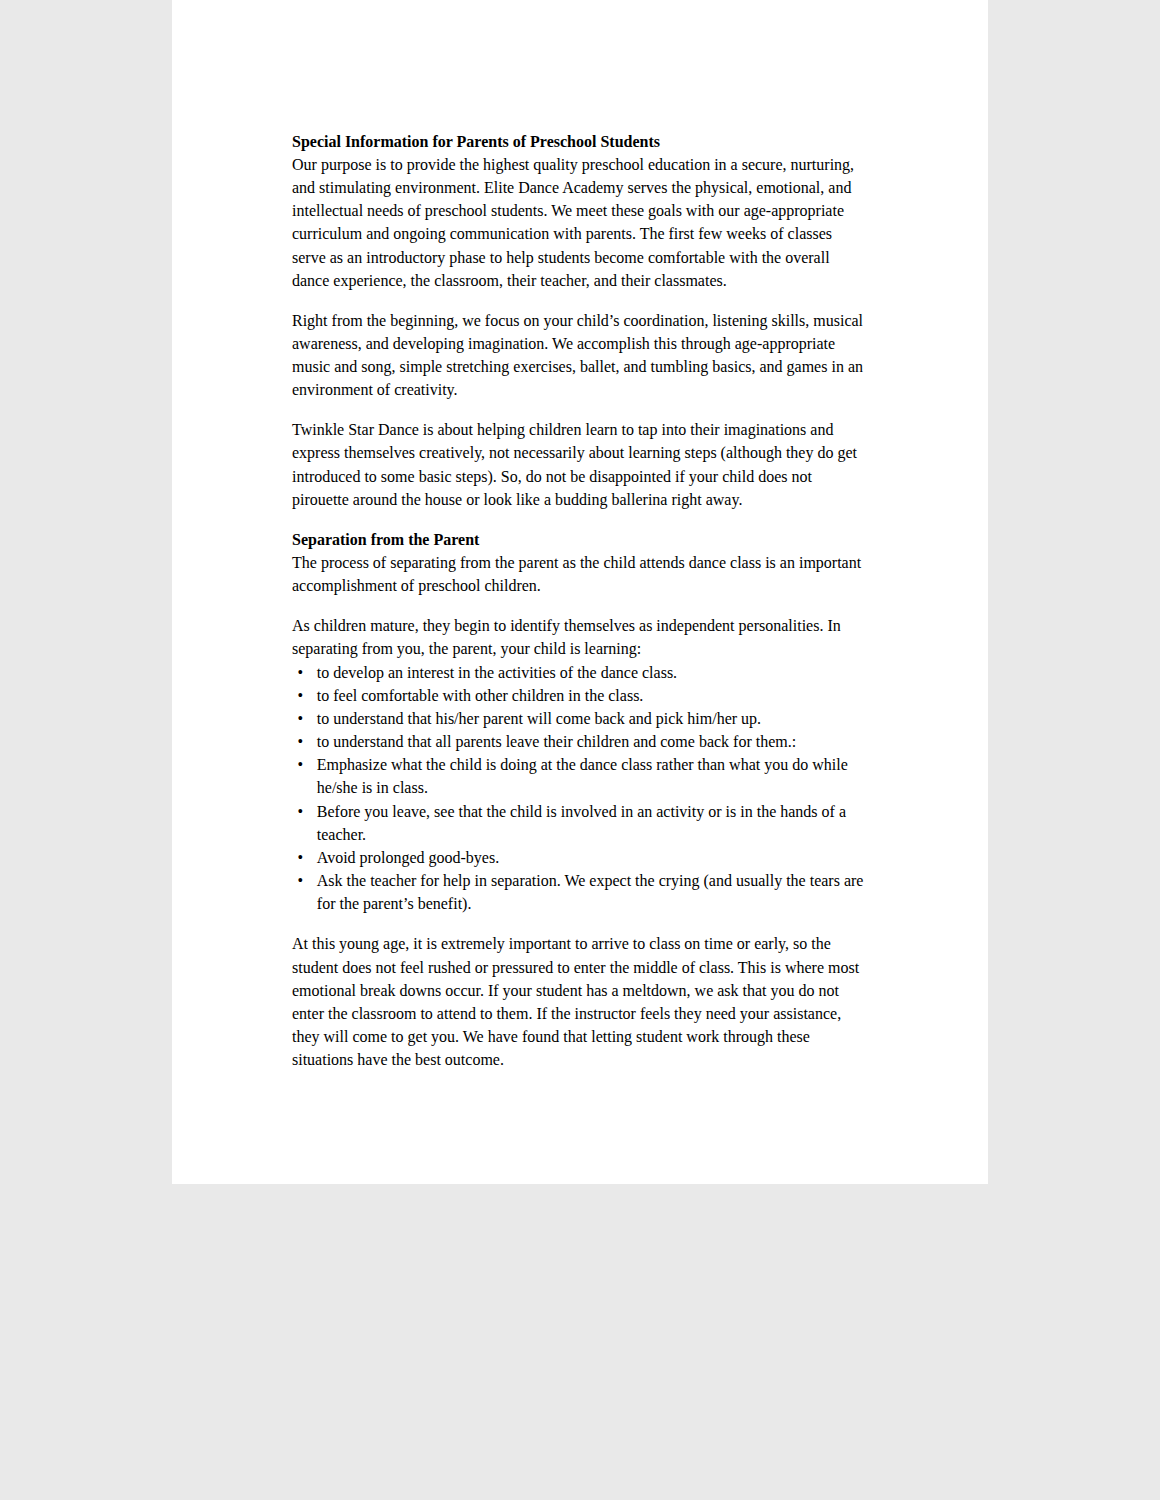Special Information for Parents of Preschool Students
Our purpose is to provide the highest quality preschool education in a secure, nurturing, and stimulating environment. Elite Dance Academy serves the physical, emotional, and intellectual needs of preschool students. We meet these goals with our age-appropriate curriculum and ongoing communication with parents. The first few weeks of classes serve as an introductory phase to help students become comfortable with the overall dance experience, the classroom, their teacher, and their classmates.
Right from the beginning, we focus on your child’s coordination, listening skills, musical awareness, and developing imagination. We accomplish this through age-appropriate music and song, simple stretching exercises, ballet, and tumbling basics, and games in an environment of creativity.
Twinkle Star Dance is about helping children learn to tap into their imaginations and express themselves creatively, not necessarily about learning steps (although they do get introduced to some basic steps). So, do not be disappointed if your child does not pirouette around the house or look like a budding ballerina right away.
Separation from the Parent
The process of separating from the parent as the child attends dance class is an important accomplishment of preschool children.
As children mature, they begin to identify themselves as independent personalities. In separating from you, the parent, your child is learning:
to develop an interest in the activities of the dance class.
to feel comfortable with other children in the class.
to understand that his/her parent will come back and pick him/her up.
to understand that all parents leave their children and come back for them.:
Emphasize what the child is doing at the dance class rather than what you do while he/she is in class.
Before you leave, see that the child is involved in an activity or is in the hands of a teacher.
Avoid prolonged good-byes.
Ask the teacher for help in separation. We expect the crying (and usually the tears are for the parent’s benefit).
At this young age, it is extremely important to arrive to class on time or early, so the student does not feel rushed or pressured to enter the middle of class. This is where most emotional break downs occur. If your student has a meltdown, we ask that you do not enter the classroom to attend to them. If the instructor feels they need your assistance, they will come to get you. We have found that letting student work through these situations have the best outcome.